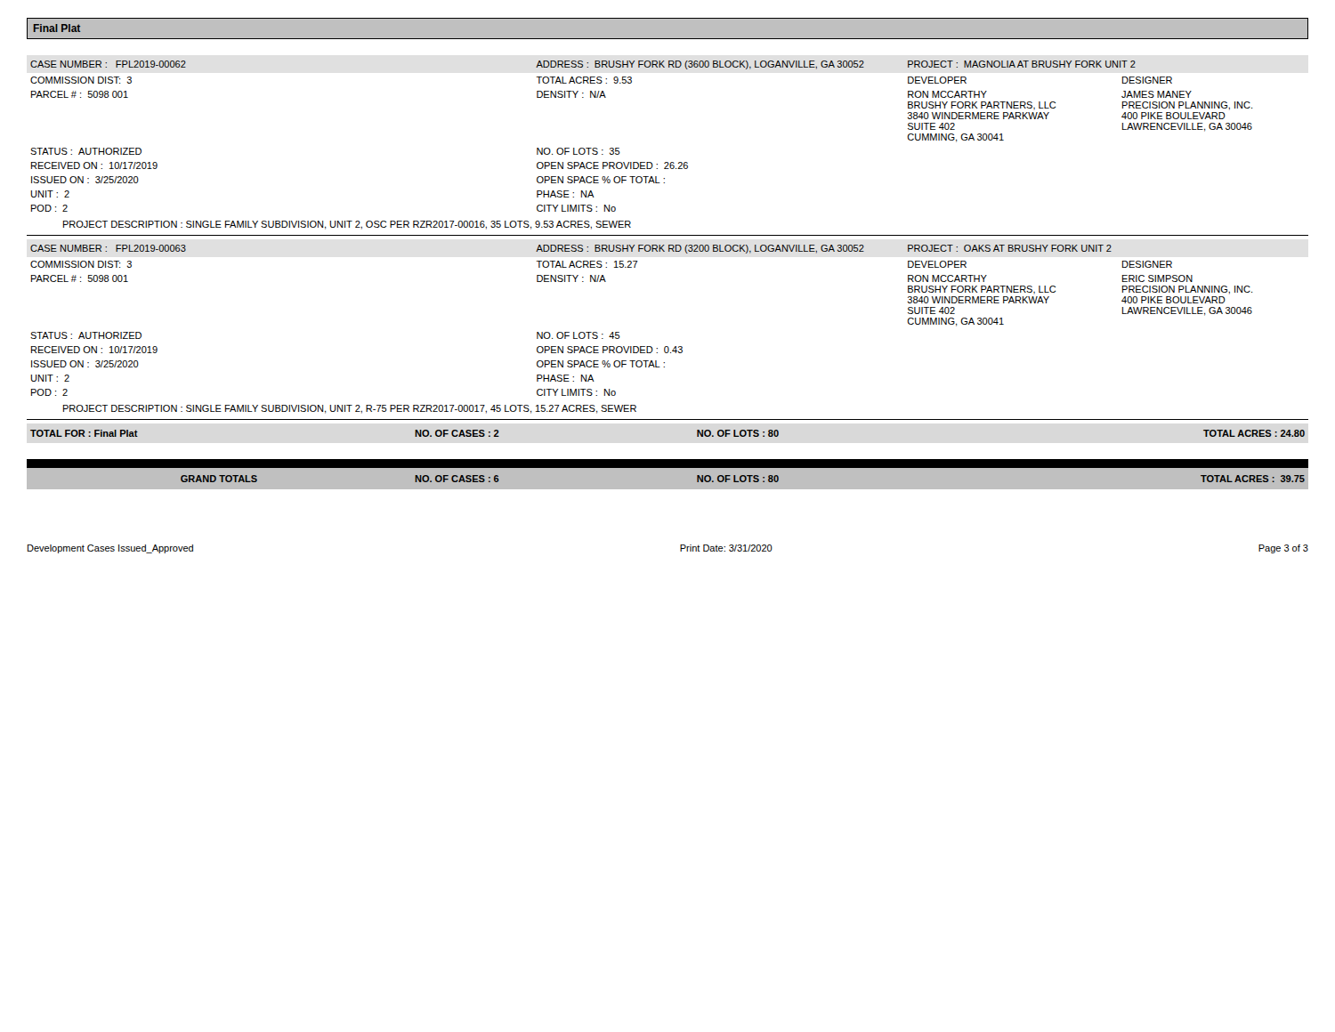Final Plat
| CASE NUMBER : FPL2019-00062 | ADDRESS : BRUSHY FORK RD (3600 BLOCK), LOGANVILLE, GA 30052 | PROJECT : MAGNOLIA AT BRUSHY FORK UNIT 2 |
| COMMISSION DIST: 3 | TOTAL ACRES : 9.53 | DEVELOPER | DESIGNER |
| PARCEL # : 5098 001 | DENSITY : N/A | RON MCCARTHY BRUSHY FORK PARTNERS, LLC 3840 WINDERMERE PARKWAY SUITE 402 CUMMING, GA 30041 | JAMES MANEY PRECISION PLANNING, INC. 400 PIKE BOULEVARD LAWRENCEVILLE, GA 30046 |
| STATUS : AUTHORIZED | NO. OF LOTS : 35 | | |
| RECEIVED ON : 10/17/2019 | OPEN SPACE PROVIDED : 26.26 | | |
| ISSUED ON : 3/25/2020 | OPEN SPACE % OF TOTAL : | | |
| UNIT : 2 | PHASE : NA | | |
| POD : 2 | CITY LIMITS : No | | |
| PROJECT DESCRIPTION : SINGLE FAMILY SUBDIVISION, UNIT 2, OSC PER RZR2017-00016, 35 LOTS, 9.53 ACRES, SEWER |
| CASE NUMBER : FPL2019-00063 | ADDRESS : BRUSHY FORK RD (3200 BLOCK), LOGANVILLE, GA 30052 | PROJECT : OAKS AT BRUSHY FORK UNIT 2 |
| COMMISSION DIST: 3 | TOTAL ACRES : 15.27 | DEVELOPER | DESIGNER |
| PARCEL # : 5098 001 | DENSITY : N/A | RON MCCARTHY BRUSHY FORK PARTNERS, LLC 3840 WINDERMERE PARKWAY SUITE 402 CUMMING, GA 30041 | ERIC SIMPSON PRECISION PLANNING, INC. 400 PIKE BOULEVARD LAWRENCEVILLE, GA 30046 |
| STATUS : AUTHORIZED | NO. OF LOTS : 45 | | |
| RECEIVED ON : 10/17/2019 | OPEN SPACE PROVIDED : 0.43 | | |
| ISSUED ON : 3/25/2020 | OPEN SPACE % OF TOTAL : | | |
| UNIT : 2 | PHASE : NA | | |
| POD : 2 | CITY LIMITS : No | | |
| PROJECT DESCRIPTION : SINGLE FAMILY SUBDIVISION, UNIT 2, R-75 PER RZR2017-00017, 45 LOTS, 15.27 ACRES, SEWER |
| TOTAL FOR : Final Plat | NO. OF CASES : 2 | NO. OF LOTS : 80 | TOTAL ACRES : 24.80 |
| GRAND TOTALS | NO. OF CASES : 6 | NO. OF LOTS : 80 | TOTAL ACRES : 39.75 |
Development Cases Issued_Approved Print Date: 3/31/2020 Page 3 of 3